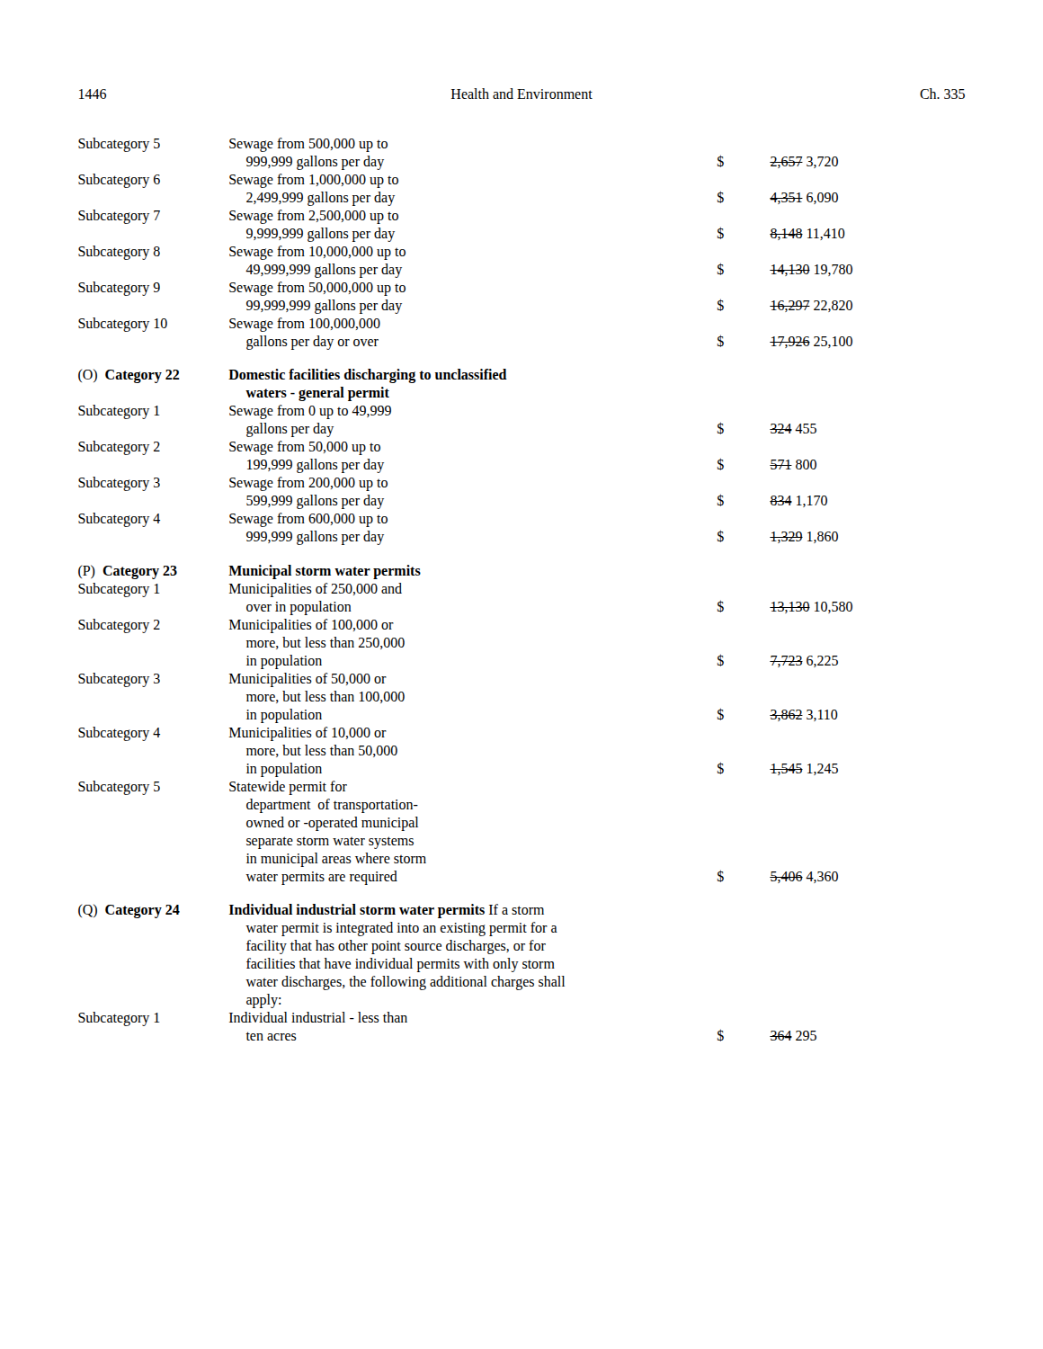1446
Health and Environment
Ch. 335
| Subcategory 5 | Sewage from 500,000 up to | | |
| | 999,999 gallons per day | $ | 2,657 3,720 |
| Subcategory 6 | Sewage from 1,000,000 up to | | |
| | 2,499,999 gallons per day | $ | 4,351 6,090 |
| Subcategory 7 | Sewage from 2,500,000 up to | | |
| | 9,999,999 gallons per day | $ | 8,148 11,410 |
| Subcategory 8 | Sewage from 10,000,000 up to | | |
| | 49,999,999 gallons per day | $ | 14,130 19,780 |
| Subcategory 9 | Sewage from 50,000,000 up to | | |
| | 99,999,999 gallons per day | $ | 16,297 22,820 |
| Subcategory 10 | Sewage from 100,000,000 | | |
| | gallons per day or over | $ | 17,926 25,100 |
| (O) Category 22 | Domestic facilities discharging to unclassified | | |
| | waters - general permit | | |
| Subcategory 1 | Sewage from 0 up to 49,999 | | |
| | gallons per day | $ | 324 455 |
| Subcategory 2 | Sewage from 50,000 up to | | |
| | 199,999 gallons per day | $ | 571 800 |
| Subcategory 3 | Sewage from 200,000 up to | | |
| | 599,999 gallons per day | $ | 834 1,170 |
| Subcategory 4 | Sewage from 600,000 up to | | |
| | 999,999 gallons per day | $ | 1,329 1,860 |
| (P) Category 23 | Municipal storm water permits | | |
| Subcategory 1 | Municipalities of 250,000 and | | |
| | over in population | $ | 13,130 10,580 |
| Subcategory 2 | Municipalities of 100,000 or | | |
| | more, but less than 250,000 | | |
| | in population | $ | 7,723 6,225 |
| Subcategory 3 | Municipalities of 50,000 or | | |
| | more, but less than 100,000 | | |
| | in population | $ | 3,862 3,110 |
| Subcategory 4 | Municipalities of 10,000 or | | |
| | more, but less than 50,000 | | |
| | in population | $ | 1,545 1,245 |
| Subcategory 5 | Statewide permit for | | |
| | department of transportation- | | |
| | owned or -operated municipal | | |
| | separate storm water systems | | |
| | in municipal areas where storm | | |
| | water permits are required | $ | 5,406 4,360 |
| (Q) Category 24 | Individual industrial storm water permits If a storm |
| | water permit is integrated into an existing permit for a |
| | facility that has other point source discharges, or for |
| | facilities that have individual permits with only storm |
| | water discharges, the following additional charges shall |
| | apply: |
| Subcategory 1 | Individual industrial - less than | | |
| | ten acres | $ | 364 295 |